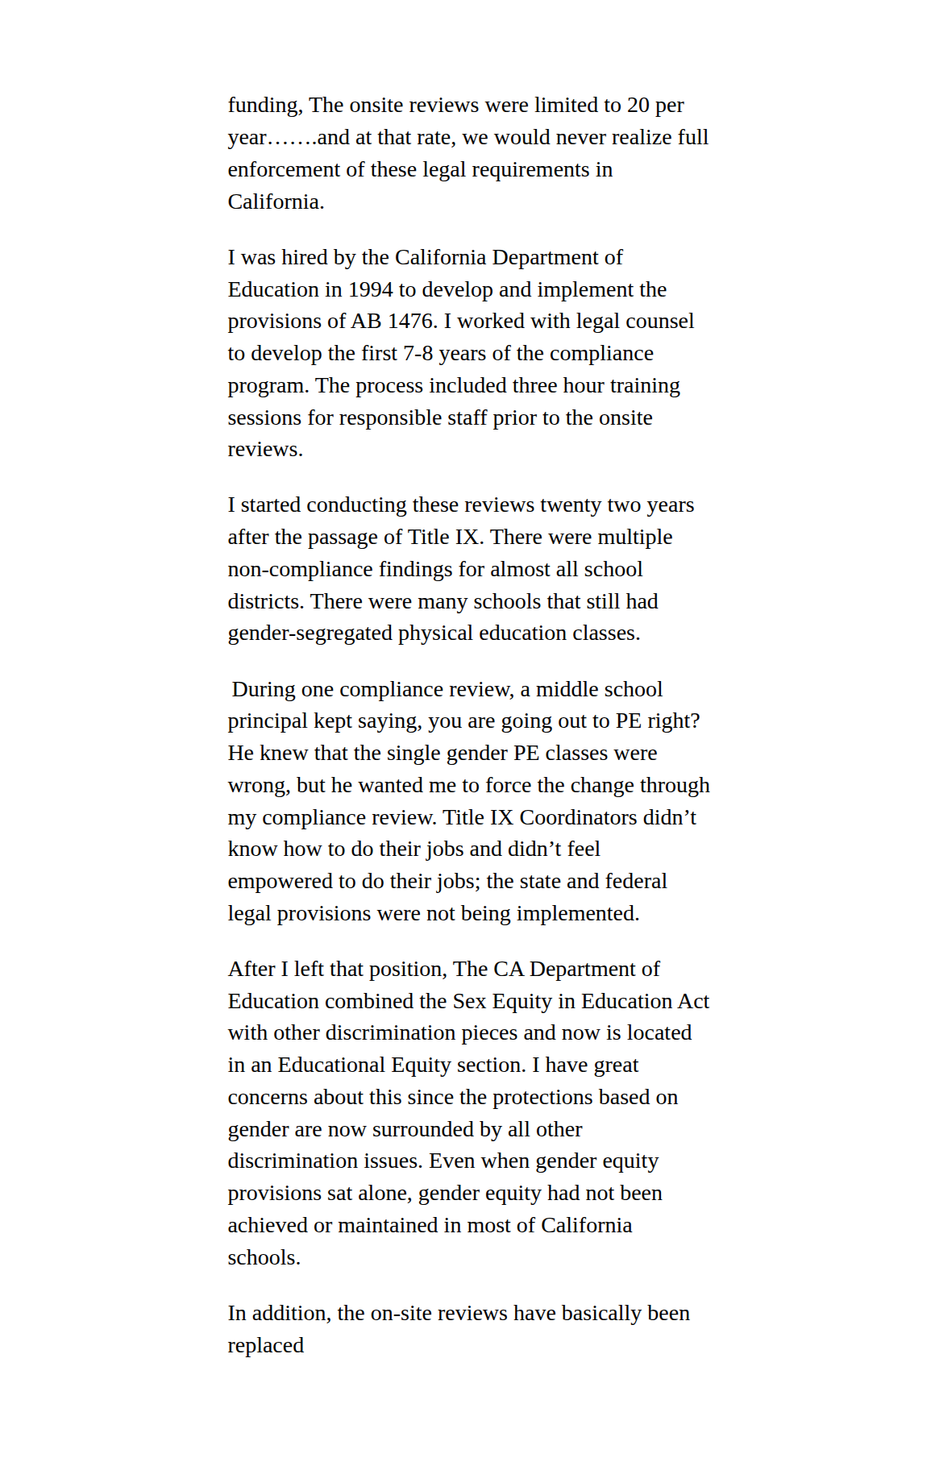funding, The onsite reviews were limited to 20 per year…….and at that rate, we would never realize full enforcement of these legal requirements in California.
I was hired by the California Department of Education in 1994 to develop and implement the provisions of AB 1476. I worked with legal counsel to develop the first 7-8 years of the compliance program. The process included three hour training sessions for responsible staff prior to the onsite reviews.
I started conducting these reviews twenty two years after the passage of Title IX. There were multiple non-compliance findings for almost all school districts. There were many schools that still had gender-segregated physical education classes.
During one compliance review, a middle school principal kept saying, you are going out to PE right? He knew that the single gender PE classes were wrong, but he wanted me to force the change through my compliance review. Title IX Coordinators didn’t know how to do their jobs and didn’t feel empowered to do their jobs; the state and federal legal provisions were not being implemented.
After I left that position, The CA Department of Education combined the Sex Equity in Education Act with other discrimination pieces and now is located in an Educational Equity section. I have great concerns about this since the protections based on gender are now surrounded by all other discrimination issues. Even when gender equity provisions sat alone, gender equity had not been achieved or maintained in most of California schools.
In addition, the on-site reviews have basically been replaced